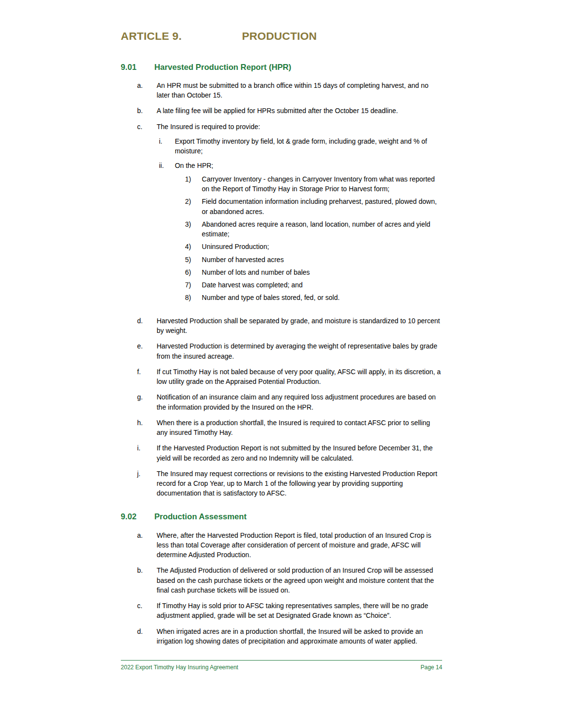ARTICLE 9. PRODUCTION
9.01 Harvested Production Report (HPR)
a. An HPR must be submitted to a branch office within 15 days of completing harvest, and no later than October 15.
b. A late filing fee will be applied for HPRs submitted after the October 15 deadline.
c. The Insured is required to provide:
i. Export Timothy inventory by field, lot & grade form, including grade, weight and % of moisture;
ii. On the HPR;
1) Carryover Inventory - changes in Carryover Inventory from what was reported on the Report of Timothy Hay in Storage Prior to Harvest form;
2) Field documentation information including preharvest, pastured, plowed down, or abandoned acres.
3) Abandoned acres require a reason, land location, number of acres and yield estimate;
4) Uninsured Production;
5) Number of harvested acres
6) Number of lots and number of bales
7) Date harvest was completed; and
8) Number and type of bales stored, fed, or sold.
d. Harvested Production shall be separated by grade, and moisture is standardized to 10 percent by weight.
e. Harvested Production is determined by averaging the weight of representative bales by grade from the insured acreage.
f. If cut Timothy Hay is not baled because of very poor quality, AFSC will apply, in its discretion, a low utility grade on the Appraised Potential Production.
g. Notification of an insurance claim and any required loss adjustment procedures are based on the information provided by the Insured on the HPR.
h. When there is a production shortfall, the Insured is required to contact AFSC prior to selling any insured Timothy Hay.
i. If the Harvested Production Report is not submitted by the Insured before December 31, the yield will be recorded as zero and no Indemnity will be calculated.
j. The Insured may request corrections or revisions to the existing Harvested Production Report record for a Crop Year, up to March 1 of the following year by providing supporting documentation that is satisfactory to AFSC.
9.02 Production Assessment
a. Where, after the Harvested Production Report is filed, total production of an Insured Crop is less than total Coverage after consideration of percent of moisture and grade, AFSC will determine Adjusted Production.
b. The Adjusted Production of delivered or sold production of an Insured Crop will be assessed based on the cash purchase tickets or the agreed upon weight and moisture content that the final cash purchase tickets will be issued on.
c. If Timothy Hay is sold prior to AFSC taking representatives samples, there will be no grade adjustment applied, grade will be set at Designated Grade known as “Choice”.
d. When irrigated acres are in a production shortfall, the Insured will be asked to provide an irrigation log showing dates of precipitation and approximate amounts of water applied.
2022 Export Timothy Hay Insuring Agreement
Page 14